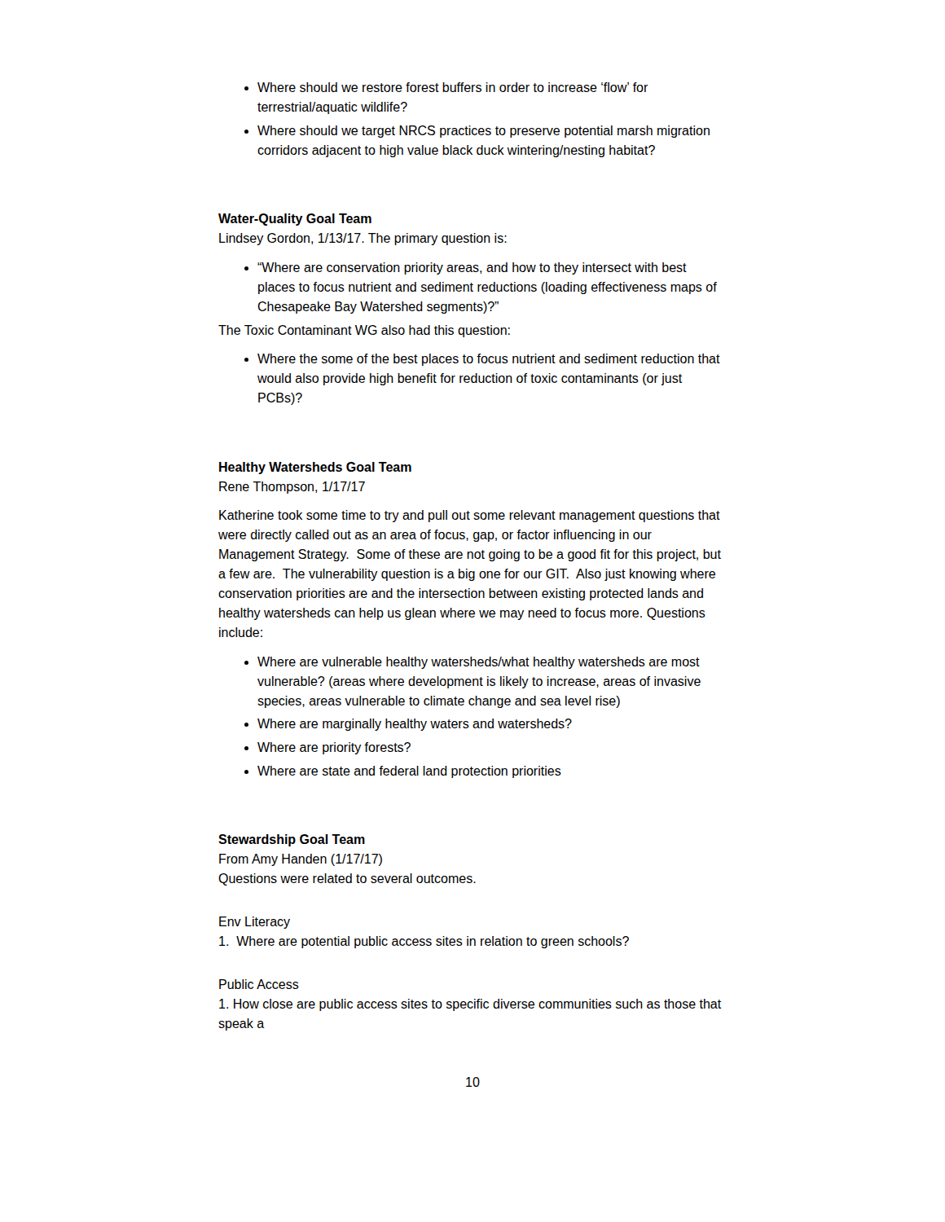Where should we restore forest buffers in order to increase ‘flow’ for terrestrial/aquatic wildlife?
Where should we target NRCS practices to preserve potential marsh migration corridors adjacent to high value black duck wintering/nesting habitat?
Water-Quality Goal Team
Lindsey Gordon, 1/13/17. The primary question is:
“Where are conservation priority areas, and how to they intersect with best places to focus nutrient and sediment reductions (loading effectiveness maps of Chesapeake Bay Watershed segments)?”
The Toxic Contaminant WG also had this question:
Where the some of the best places to focus nutrient and sediment reduction that would also provide high benefit for reduction of toxic contaminants (or just PCBs)?
Healthy Watersheds Goal Team
Rene Thompson, 1/17/17
Katherine took some time to try and pull out some relevant management questions that were directly called out as an area of focus, gap, or factor influencing in our Management Strategy. Some of these are not going to be a good fit for this project, but a few are. The vulnerability question is a big one for our GIT. Also just knowing where conservation priorities are and the intersection between existing protected lands and healthy watersheds can help us glean where we may need to focus more. Questions include:
Where are vulnerable healthy watersheds/what healthy watersheds are most vulnerable? (areas where development is likely to increase, areas of invasive species, areas vulnerable to climate change and sea level rise)
Where are marginally healthy waters and watersheds?
Where are priority forests?
Where are state and federal land protection priorities
Stewardship Goal Team
From Amy Handen (1/17/17)
Questions were related to several outcomes.
Env Literacy
1. Where are potential public access sites in relation to green schools?
Public Access
1. How close are public access sites to specific diverse communities such as those that speak a
10